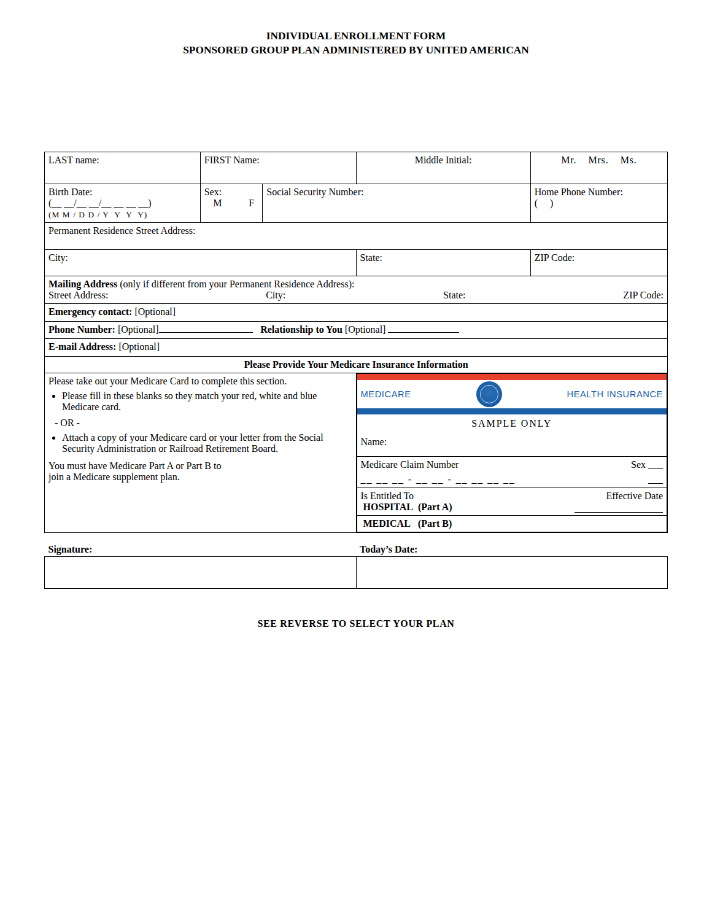INDIVIDUAL ENROLLMENT FORM
SPONSORED GROUP PLAN ADMINISTERED BY UNITED AMERICAN
| LAST name: | FIRST Name: | Middle Initial: | Mr. Mrs. Ms. |
| Birth Date: (__ __/__ __/__ __ __ __) (M M / D D / Y Y Y Y) | Sex: M F | Social Security Number: | Home Phone Number: ( ) |
| Permanent Residence Street Address: |
| City: | State: | ZIP Code: |
| Mailing Address (only if different from your Permanent Residence Address): Street Address: City: State: ZIP Code: |
| Emergency contact: [Optional] |
| Phone Number: [Optional] Relationship to You [Optional] |
| E-mail Address: [Optional] |
| Please Provide Your Medicare Insurance Information |
| Please take out your Medicare Card to complete this section. Please fill in these blanks so they match your red, white and blue Medicare card. - OR - Attach a copy of your Medicare card or your letter from the Social Security Administration or Railroad Retirement Board. You must have Medicare Part A or Part B to join a Medicare supplement plan. | MEDICARE HEALTH INSURANCE SAMPLE ONLY Name: Medicare Claim Number Sex ___ __ __ __ - __ __ - __ __ __ __ ___ Is Entitled To Effective Date HOSPITAL (Part A) MEDICAL (Part B) |
| Signature: | Today’s Date: |
SEE REVERSE TO SELECT YOUR PLAN